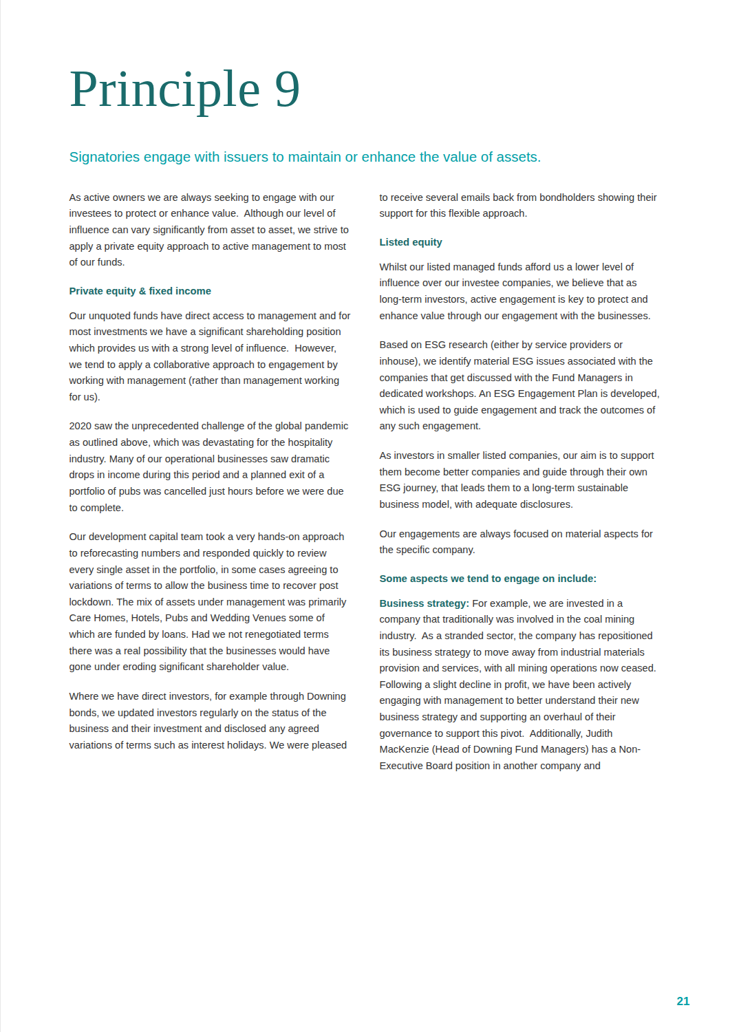Principle 9
Signatories engage with issuers to maintain or enhance the value of assets.
As active owners we are always seeking to engage with our investees to protect or enhance value. Although our level of influence can vary significantly from asset to asset, we strive to apply a private equity approach to active management to most of our funds.
Private equity & fixed income
Our unquoted funds have direct access to management and for most investments we have a significant shareholding position which provides us with a strong level of influence. However, we tend to apply a collaborative approach to engagement by working with management (rather than management working for us).
2020 saw the unprecedented challenge of the global pandemic as outlined above, which was devastating for the hospitality industry. Many of our operational businesses saw dramatic drops in income during this period and a planned exit of a portfolio of pubs was cancelled just hours before we were due to complete.
Our development capital team took a very hands-on approach to reforecasting numbers and responded quickly to review every single asset in the portfolio, in some cases agreeing to variations of terms to allow the business time to recover post lockdown. The mix of assets under management was primarily Care Homes, Hotels, Pubs and Wedding Venues some of which are funded by loans. Had we not renegotiated terms there was a real possibility that the businesses would have gone under eroding significant shareholder value.
Where we have direct investors, for example through Downing bonds, we updated investors regularly on the status of the business and their investment and disclosed any agreed variations of terms such as interest holidays. We were pleased
to receive several emails back from bondholders showing their support for this flexible approach.
Listed equity
Whilst our listed managed funds afford us a lower level of influence over our investee companies, we believe that as long-term investors, active engagement is key to protect and enhance value through our engagement with the businesses.
Based on ESG research (either by service providers or inhouse), we identify material ESG issues associated with the companies that get discussed with the Fund Managers in dedicated workshops. An ESG Engagement Plan is developed, which is used to guide engagement and track the outcomes of any such engagement.
As investors in smaller listed companies, our aim is to support them become better companies and guide through their own ESG journey, that leads them to a long-term sustainable business model, with adequate disclosures.
Our engagements are always focused on material aspects for the specific company.
Some aspects we tend to engage on include:
Business strategy: For example, we are invested in a company that traditionally was involved in the coal mining industry. As a stranded sector, the company has repositioned its business strategy to move away from industrial materials provision and services, with all mining operations now ceased. Following a slight decline in profit, we have been actively engaging with management to better understand their new business strategy and supporting an overhaul of their governance to support this pivot. Additionally, Judith MacKenzie (Head of Downing Fund Managers) has a Non-Executive Board position in another company and
21